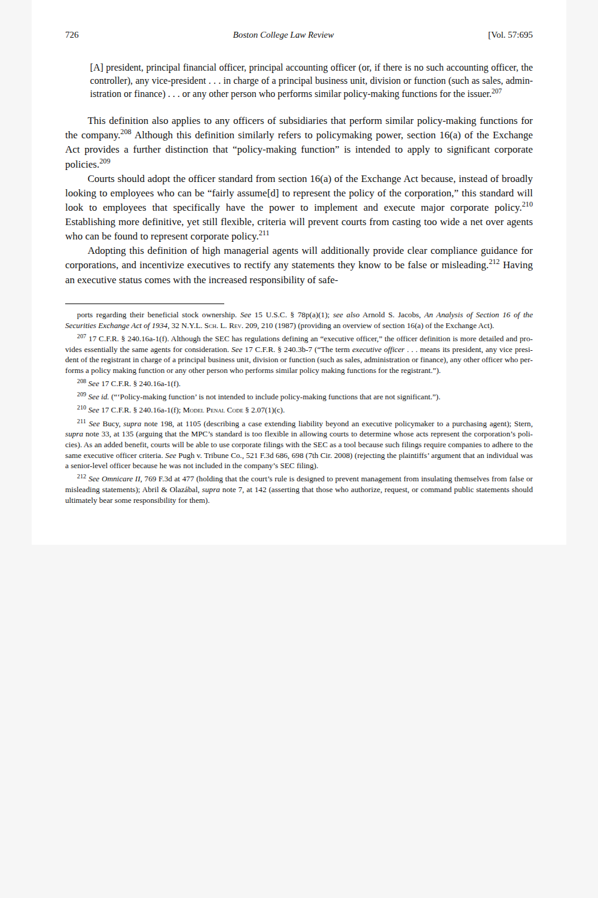726 Boston College Law Review [Vol. 57:695
[A] president, principal financial officer, principal accounting officer (or, if there is no such accounting officer, the controller), any vice-president . . . in charge of a principal business unit, division or function (such as sales, administration or finance) . . . or any other person who performs similar policy-making functions for the issuer.207
This definition also applies to any officers of subsidiaries that perform similar policy-making functions for the company.208 Although this definition similarly refers to policymaking power, section 16(a) of the Exchange Act provides a further distinction that “policy-making function” is intended to apply to significant corporate policies.209
Courts should adopt the officer standard from section 16(a) of the Exchange Act because, instead of broadly looking to employees who can be “fairly assume[d] to represent the policy of the corporation,” this standard will look to employees that specifically have the power to implement and execute major corporate policy.210 Establishing more definitive, yet still flexible, criteria will prevent courts from casting too wide a net over agents who can be found to represent corporate policy.211
Adopting this definition of high managerial agents will additionally provide clear compliance guidance for corporations, and incentivize executives to rectify any statements they know to be false or misleading.212 Having an executive status comes with the increased responsibility of safe-
ports regarding their beneficial stock ownership. See 15 U.S.C. § 78p(a)(1); see also Arnold S. Jacobs, An Analysis of Section 16 of the Securities Exchange Act of 1934, 32 N.Y.L. Sch. L. Rev. 209, 210 (1987) (providing an overview of section 16(a) of the Exchange Act).
207 17 C.F.R. § 240.16a-1(f). Although the SEC has regulations defining an “executive officer,” the officer definition is more detailed and provides essentially the same agents for consideration. See 17 C.F.R. § 240.3b-7 (“The term executive officer . . . means its president, any vice president of the registrant in charge of a principal business unit, division or function (such as sales, administration or finance), any other officer who performs a policy making function or any other person who performs similar policy making functions for the registrant.”).
208 See 17 C.F.R. § 240.16a-1(f).
209 See id. (“‘Policy-making function’ is not intended to include policy-making functions that are not significant.”).
210 See 17 C.F.R. § 240.16a-1(f); Model Penal Code § 2.07(1)(c).
211 See Bucy, supra note 198, at 1105 (describing a case extending liability beyond an executive policymaker to a purchasing agent); Stern, supra note 33, at 135 (arguing that the MPC’s standard is too flexible in allowing courts to determine whose acts represent the corporation’s policies). As an added benefit, courts will be able to use corporate filings with the SEC as a tool because such filings require companies to adhere to the same executive officer criteria. See Pugh v. Tribune Co., 521 F.3d 686, 698 (7th Cir. 2008) (rejecting the plaintiffs’ argument that an individual was a senior-level officer because he was not included in the company’s SEC filing).
212 See Omnicare II, 769 F.3d at 477 (holding that the court’s rule is designed to prevent management from insulating themselves from false or misleading statements); Abril & Olazábal, supra note 7, at 142 (asserting that those who authorize, request, or command public statements should ultimately bear some responsibility for them).